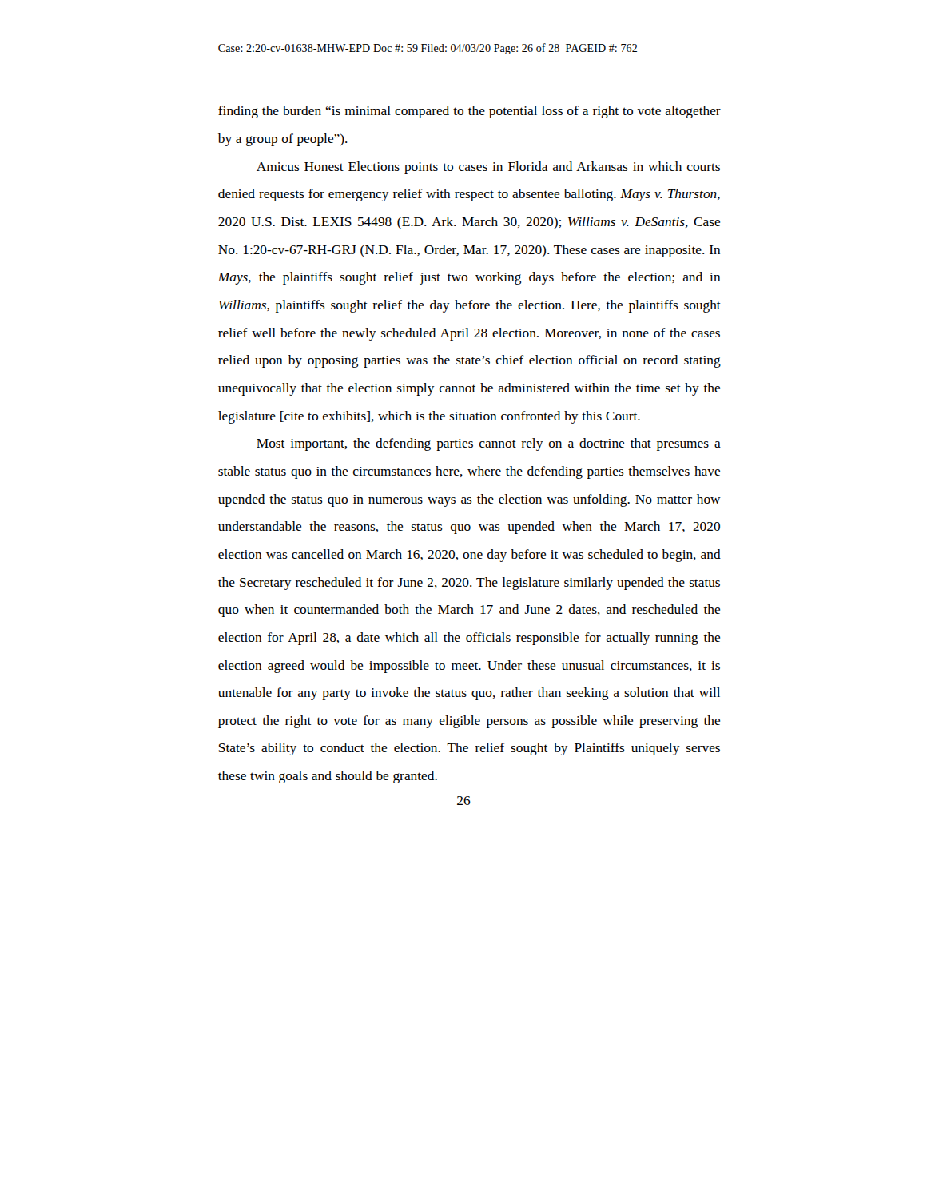Case: 2:20-cv-01638-MHW-EPD Doc #: 59 Filed: 04/03/20 Page: 26 of 28 PAGEID #: 762
finding the burden “is minimal compared to the potential loss of a right to vote altogether by a group of people”).
Amicus Honest Elections points to cases in Florida and Arkansas in which courts denied requests for emergency relief with respect to absentee balloting. Mays v. Thurston, 2020 U.S. Dist. LEXIS 54498 (E.D. Ark. March 30, 2020); Williams v. DeSantis, Case No. 1:20-cv-67-RH-GRJ (N.D. Fla., Order, Mar. 17, 2020). These cases are inapposite. In Mays, the plaintiffs sought relief just two working days before the election; and in Williams, plaintiffs sought relief the day before the election. Here, the plaintiffs sought relief well before the newly scheduled April 28 election. Moreover, in none of the cases relied upon by opposing parties was the state’s chief election official on record stating unequivocally that the election simply cannot be administered within the time set by the legislature [cite to exhibits], which is the situation confronted by this Court.
Most important, the defending parties cannot rely on a doctrine that presumes a stable status quo in the circumstances here, where the defending parties themselves have upended the status quo in numerous ways as the election was unfolding. No matter how understandable the reasons, the status quo was upended when the March 17, 2020 election was cancelled on March 16, 2020, one day before it was scheduled to begin, and the Secretary rescheduled it for June 2, 2020. The legislature similarly upended the status quo when it countermanded both the March 17 and June 2 dates, and rescheduled the election for April 28, a date which all the officials responsible for actually running the election agreed would be impossible to meet. Under these unusual circumstances, it is untenable for any party to invoke the status quo, rather than seeking a solution that will protect the right to vote for as many eligible persons as possible while preserving the State’s ability to conduct the election. The relief sought by Plaintiffs uniquely serves these twin goals and should be granted.
26